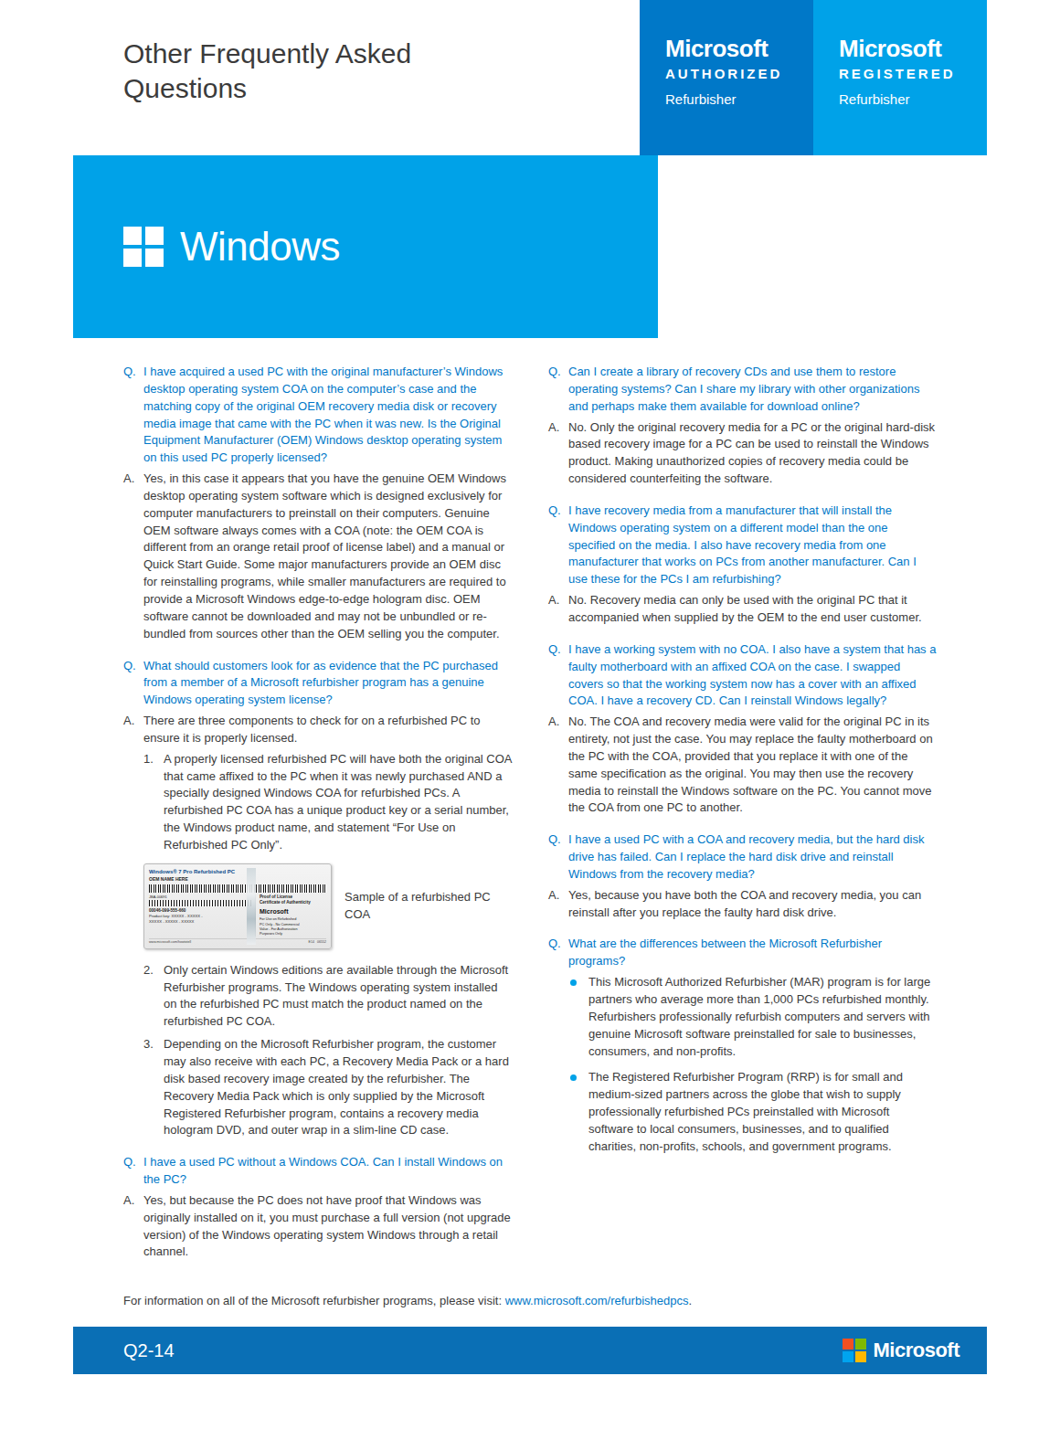Other Frequently Asked Questions
Microsoft
AUTHORIZED
Refurbisher
Microsoft
REGISTERED
Refurbisher
Windows
I have acquired a used PC with the original manufacturer’s Windows desktop operating system COA on the computer’s case and the matching copy of the original OEM recovery media disk or recovery media image that came with the PC when it was new. Is the Original Equipment Manufacturer (OEM) Windows desktop operating system on this used PC properly licensed?
Yes, in this case it appears that you have the genuine OEM Windows desktop operating system software which is designed exclusively for computer manufacturers to preinstall on their computers. Genuine OEM software always comes with a COA (note: the OEM COA is different from an orange retail proof of license label) and a manual or Quick Start Guide. Some major manufacturers provide an OEM disc for reinstalling programs, while smaller manufacturers are required to provide a Microsoft Windows edge-to-edge hologram disc. OEM software cannot be downloaded and may not be unbundled or re-bundled from sources other than the OEM selling you the computer.
What should customers look for as evidence that the PC purchased from a member of a Microsoft refurbisher program has a genuine Windows operating system license?
There are three components to check for on a refurbished PC to ensure it is properly licensed.
A properly licensed refurbished PC will have both the original COA that came affixed to the PC when it was newly purchased AND a specially designed Windows COA for refurbished PCs. A refurbished PC COA has a unique product key or a serial number, the Windows product name, and statement “For Use on Refurbished PC Only”.
Windows® 7 Pro Refurbished PC
OEM NAME HERE
JBA-00691
00046-099-555-660
Product key: XXXXX - XXXXX -
XXXXX - XXXXX - XXXXX
Proof of License
Certificate of Authenticity
Microsoft
For Use on Refurbished
PC Only - No Commercial
Value - For Authorization
Purposes Only
www.microsoft.com/howtotell E14 06552
Sample of a refurbished PC COA
Only certain Windows editions are available through the Microsoft Refurbisher programs. The Windows operating system installed on the refurbished PC must match the product named on the refurbished PC COA.
Depending on the Microsoft Refurbisher program, the customer may also receive with each PC, a Recovery Media Pack or a hard disk based recovery image created by the refurbisher. The Recovery Media Pack which is only supplied by the Microsoft Registered Refurbisher program, contains a recovery media hologram DVD, and outer wrap in a slim-line CD case.
I have a used PC without a Windows COA. Can I install Windows on the PC?
Yes, but because the PC does not have proof that Windows was originally installed on it, you must purchase a full version (not upgrade version) of the Windows operating system Windows through a retail channel.
Can I create a library of recovery CDs and use them to restore operating systems? Can I share my library with other organizations and perhaps make them available for download online?
No. Only the original recovery media for a PC or the original hard-disk based recovery image for a PC can be used to reinstall the Windows product. Making unauthorized copies of recovery media could be considered counterfeiting the software.
I have recovery media from a manufacturer that will install the Windows operating system on a different model than the one specified on the media. I also have recovery media from one manufacturer that works on PCs from another manufacturer. Can I use these for the PCs I am refurbishing?
No. Recovery media can only be used with the original PC that it accompanied when supplied by the OEM to the end user customer.
I have a working system with no COA. I also have a system that has a faulty motherboard with an affixed COA on the case. I swapped covers so that the working system now has a cover with an affixed COA. I have a recovery CD. Can I reinstall Windows legally?
No. The COA and recovery media were valid for the original PC in its entirety, not just the case. You may replace the faulty motherboard on the PC with the COA, provided that you replace it with one of the same specification as the original. You may then use the recovery media to reinstall the Windows software on the PC. You cannot move the COA from one PC to another.
I have a used PC with a COA and recovery media, but the hard disk drive has failed. Can I replace the hard disk drive and reinstall Windows from the recovery media?
Yes, because you have both the COA and recovery media, you can reinstall after you replace the faulty hard disk drive.
What are the differences between the Microsoft Refurbisher programs?
This Microsoft Authorized Refurbisher (MAR) program is for large partners who average more than 1,000 PCs refurbished monthly. Refurbishers professionally refurbish computers and servers with genuine Microsoft software preinstalled for sale to businesses, consumers, and non-profits.
The Registered Refurbisher Program (RRP) is for small and medium-sized partners across the globe that wish to supply professionally refurbished PCs preinstalled with Microsoft software to local consumers, businesses, and to qualified charities, non-profits, schools, and government programs.
For information on all of the Microsoft refurbisher programs, please visit: www.microsoft.com/refurbishedpcs.
Q2-14
Microsoft